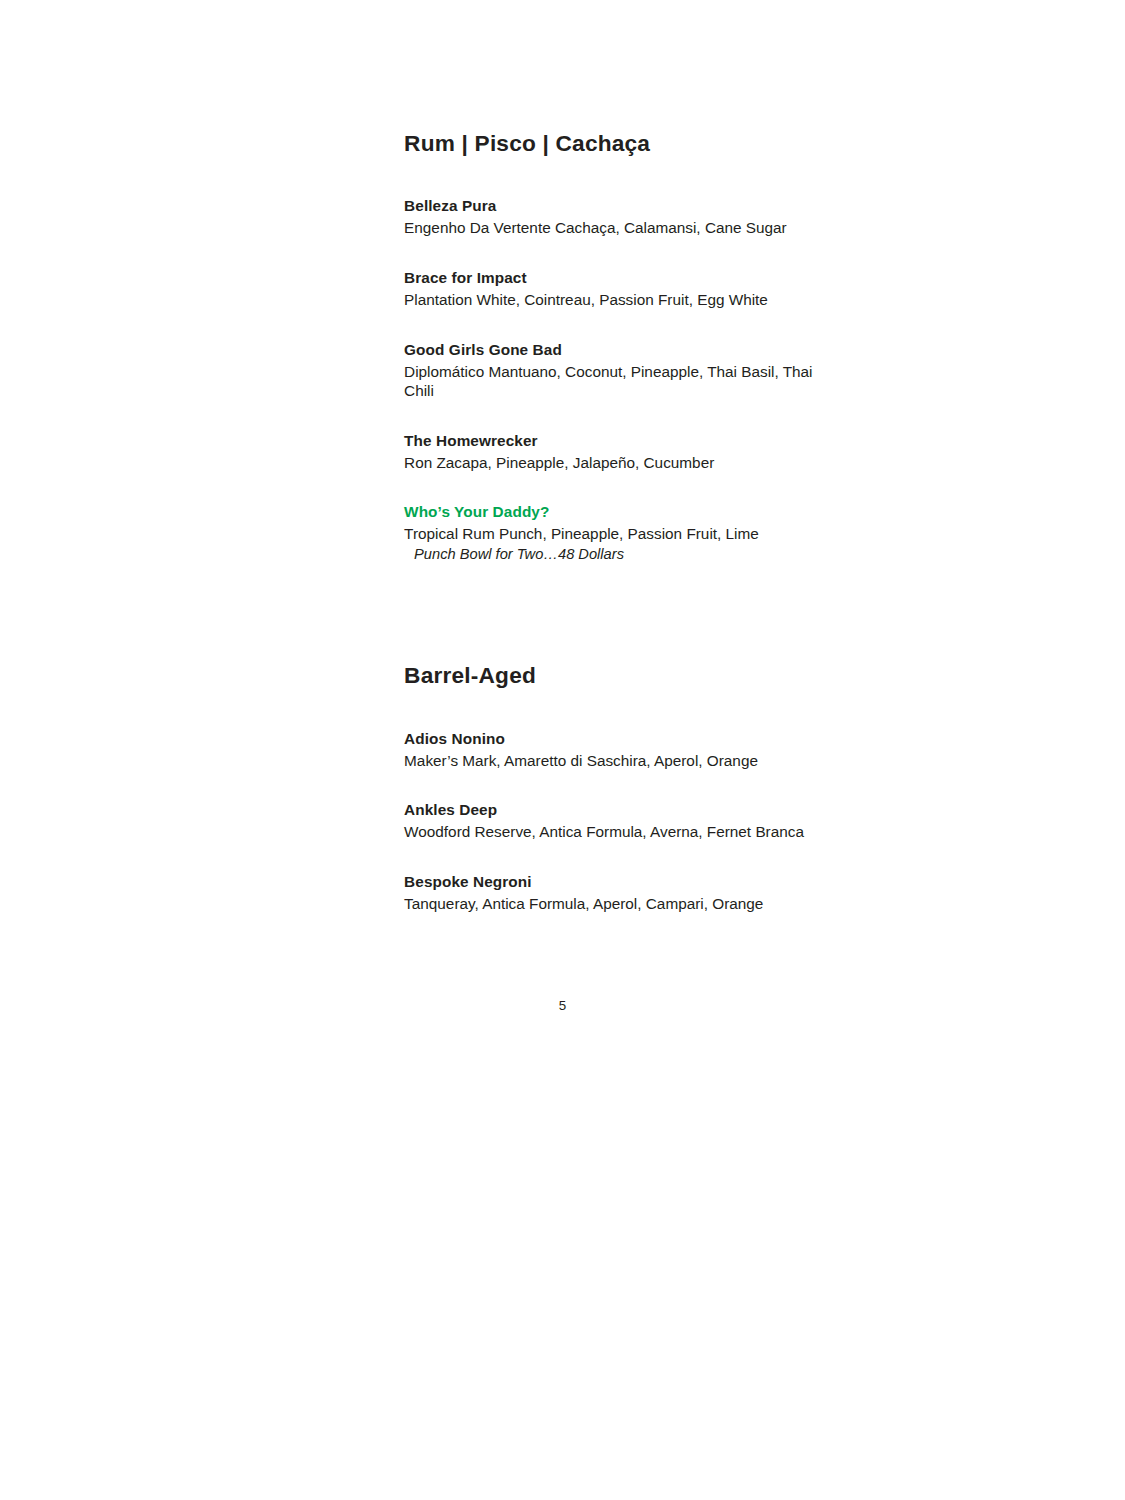Rum | Pisco | Cachaça
Belleza Pura
Engenho Da Vertente Cachaça, Calamansi, Cane Sugar
Brace for Impact
Plantation White, Cointreau, Passion Fruit, Egg White
Good Girls Gone Bad
Diplomático Mantuano, Coconut, Pineapple, Thai Basil, Thai Chili
The Homewrecker
Ron Zacapa, Pineapple, Jalapeño, Cucumber
Who’s Your Daddy?
Tropical Rum Punch, Pineapple, Passion Fruit, Lime
Punch Bowl for Two…48 Dollars
Barrel-Aged
Adios Nonino
Maker’s Mark, Amaretto di Saschira, Aperol, Orange
Ankles Deep
Woodford Reserve, Antica Formula, Averna, Fernet Branca
Bespoke Negroni
Tanqueray, Antica Formula, Aperol, Campari, Orange
5